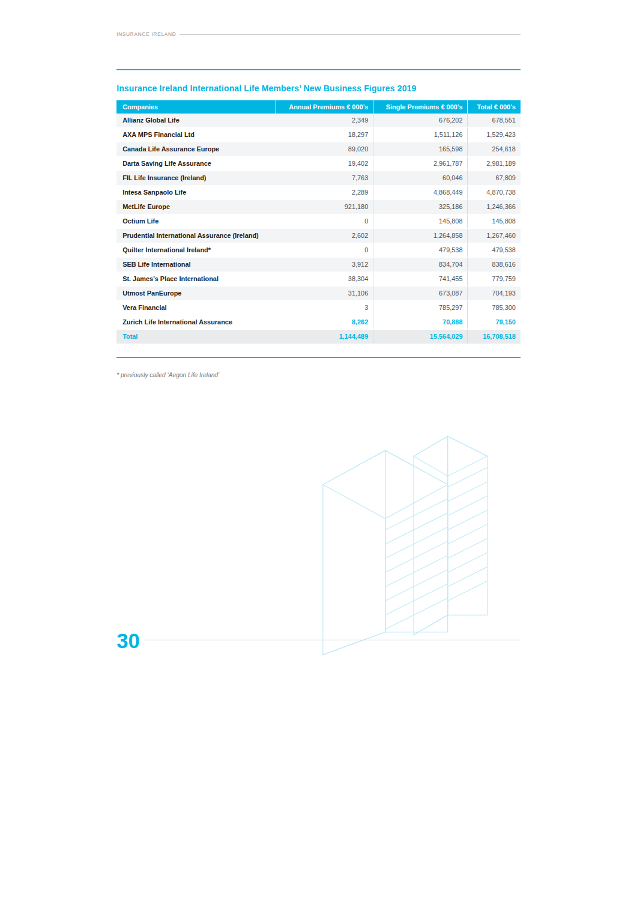Insurance Ireland
Insurance Ireland International Life Members’ New Business Figures 2019
| Companies | Annual Premiums € 000’s | Single Premiums € 000’s | Total € 000’s |
| --- | --- | --- | --- |
| Allianz Global Life | 2,349 | 676,202 | 678,551 |
| AXA MPS Financial Ltd | 18,297 | 1,511,126 | 1,529,423 |
| Canada Life Assurance Europe | 89,020 | 165,598 | 254,618 |
| Darta Saving Life Assurance | 19,402 | 2,961,787 | 2,981,189 |
| FIL Life Insurance (Ireland) | 7,763 | 60,046 | 67,809 |
| Intesa Sanpaolo Life | 2,289 | 4,868,449 | 4,870,738 |
| MetLife Europe | 921,180 | 325,186 | 1,246,366 |
| Octium Life | 0 | 145,808 | 145,808 |
| Prudential International Assurance (Ireland) | 2,602 | 1,264,858 | 1,267,460 |
| Quilter International Ireland* | 0 | 479,538 | 479,538 |
| SEB Life International | 3,912 | 834,704 | 838,616 |
| St. James’s Place International | 38,304 | 741,455 | 779,759 |
| Utmost PanEurope | 31,106 | 673,087 | 704,193 |
| Vera Financial | 3 | 785,297 | 785,300 |
| Zurich Life International Assurance | 8,262 | 70,888 | 79,150 |
| Total | 1,144,489 | 15,564,029 | 16,708,518 |
* previously called ‘Aegon Life Ireland’
30